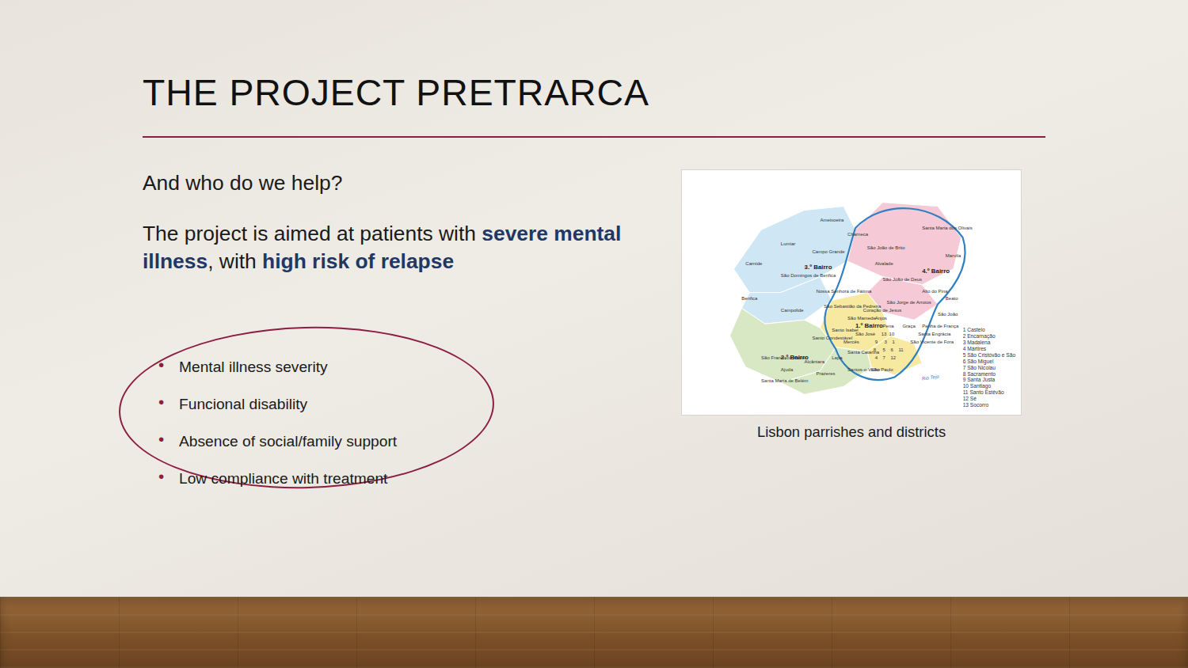The Project Pretrarca
And who do we help?
The project is aimed at patients with severe mental illness, with high risk of relapse
Mental illness severity
Funcional disability
Absence of social/family support
Low compliance with treatment
3.º Bairro 4.º Bairro 1.º Bairro 2.º Bairro Ameixoeira Charneca Lumiar Carnide Campo Grande São Domingos de Benfica Benfica Campolide Nossa Senhora de Fátima São Sebastião da Pedreira São João de Brito Alvalade São João de Deus Santa Maria dos Olivais Marvila Alto do Pina Beato São João Penha de França São Jorge de Arroios Coração de Jesus São Mamede Anjos Pena Graça Santa Engrácia São Vicente de Fora São José Santo Isabel Santo Condestável Mercês Santa Catarina Lapa Alcântara Ajuda São Francisco Xavier Santa Maria de Belém Prazeres Santos-o-Velho São Paulo 13 10 9 3 1 8 5 6 11 4 7 12 Rio Tejo 1 Castelo 2 Encarnação 3 Madalena 4 Mártires 5 São Cristóvão e São Lourenço 6 São Miguel 7 São Nicolau 8 Sacramento 9 Santa Justa 10 Santiago 11 Santo Estêvão 12 Sé 13 Socorro
Lisbon parrishes and districts